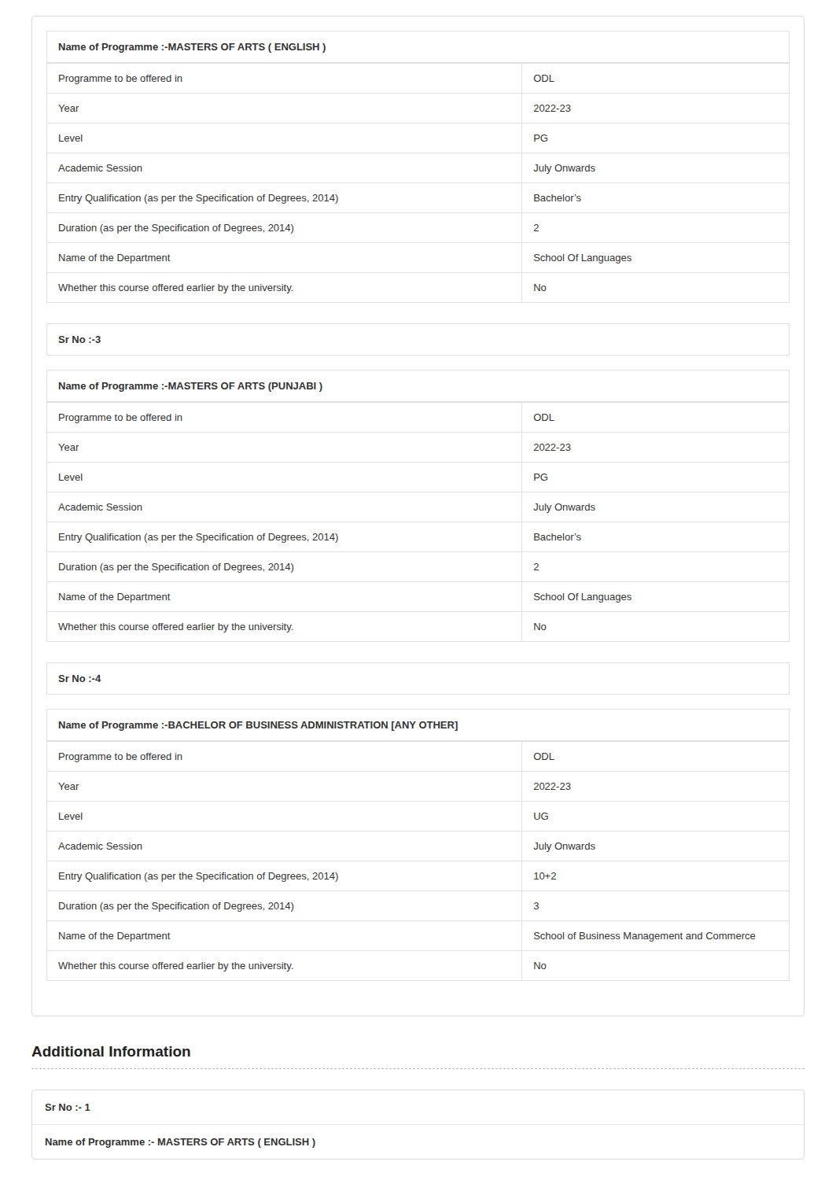Name of Programme :-MASTERS OF ARTS ( ENGLISH )
| Programme to be offered in | ODL |
| Year | 2022-23 |
| Level | PG |
| Academic Session | July Onwards |
| Entry Qualification (as per the Specification of Degrees, 2014) | Bachelor’s |
| Duration (as per the Specification of Degrees, 2014) | 2 |
| Name of the Department | School Of Languages |
| Whether this course offered earlier by the university. | No |
Sr No :-3
Name of Programme :-MASTERS OF ARTS (PUNJABI )
| Programme to be offered in | ODL |
| Year | 2022-23 |
| Level | PG |
| Academic Session | July Onwards |
| Entry Qualification (as per the Specification of Degrees, 2014) | Bachelor’s |
| Duration (as per the Specification of Degrees, 2014) | 2 |
| Name of the Department | School Of Languages |
| Whether this course offered earlier by the university. | No |
Sr No :-4
Name of Programme :-BACHELOR OF BUSINESS ADMINISTRATION [ANY OTHER]
| Programme to be offered in | ODL |
| Year | 2022-23 |
| Level | UG |
| Academic Session | July Onwards |
| Entry Qualification (as per the Specification of Degrees, 2014) | 10+2 |
| Duration (as per the Specification of Degrees, 2014) | 3 |
| Name of the Department | School of Business Management and Commerce |
| Whether this course offered earlier by the university. | No |
Additional Information
Sr No :- 1
Name of Programme :- MASTERS OF ARTS ( ENGLISH )